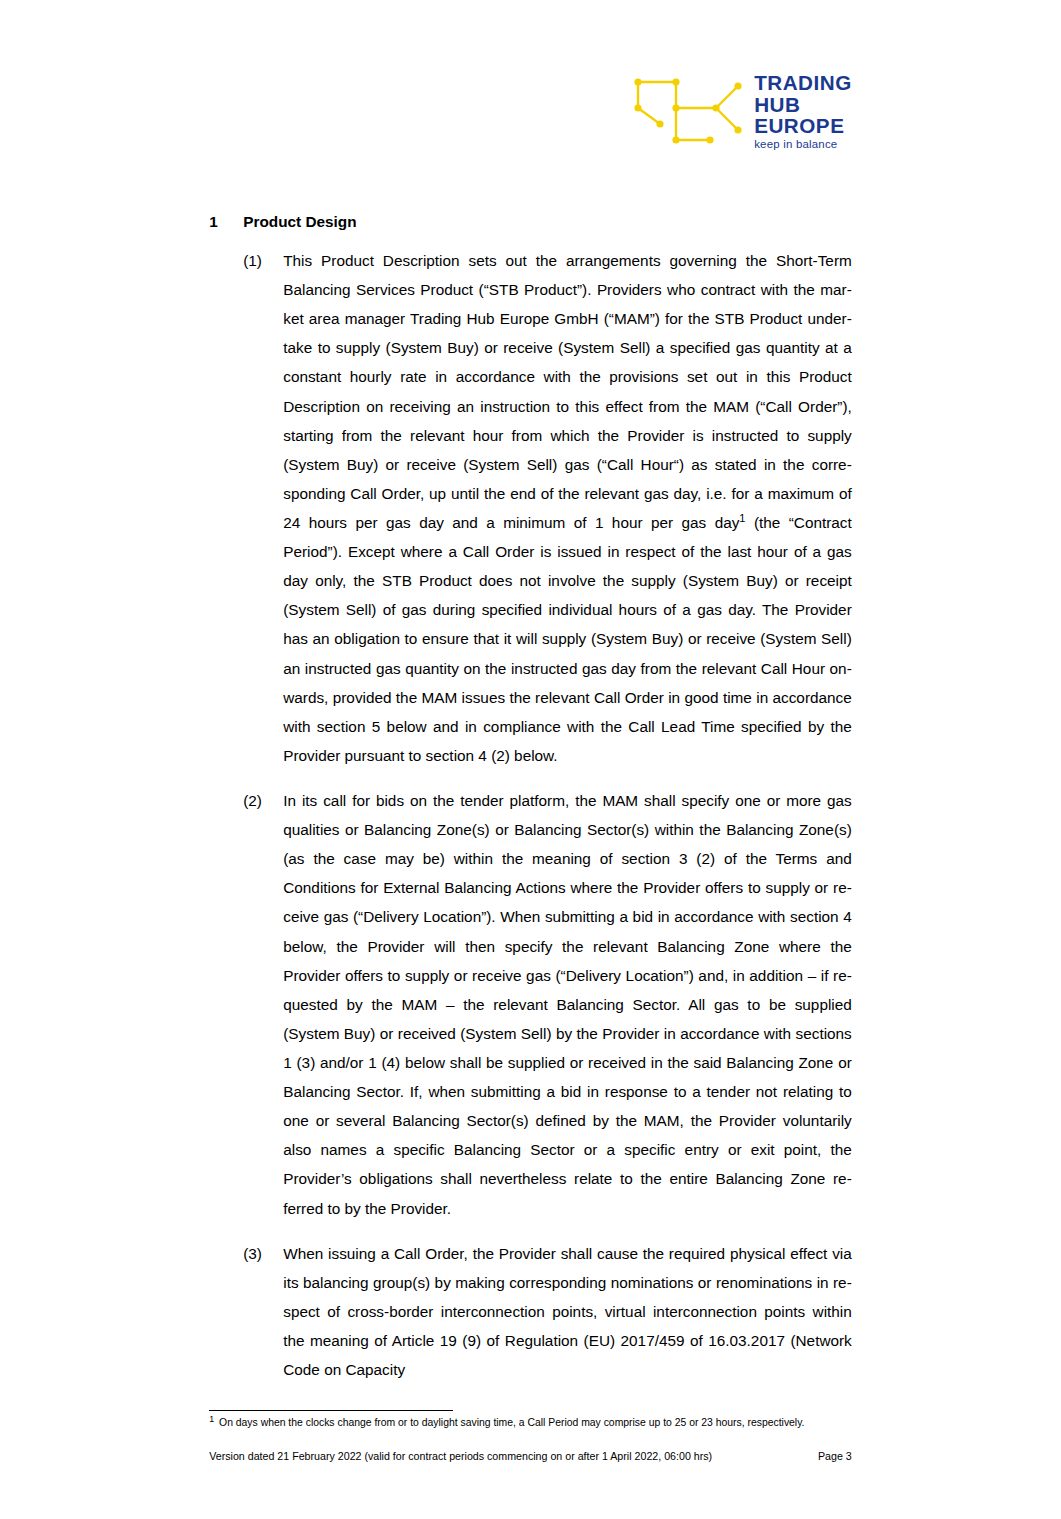TRADING HUB EUROPE keep in balance
1 Product Design
(1) This Product Description sets out the arrangements governing the Short-Term Balancing Services Product (“STB Product”). Providers who contract with the market area manager Trading Hub Europe GmbH (“MAM”) for the STB Product undertake to supply (System Buy) or receive (System Sell) a specified gas quantity at a constant hourly rate in accordance with the provisions set out in this Product Description on receiving an instruction to this effect from the MAM (“Call Order”), starting from the relevant hour from which the Provider is instructed to supply (System Buy) or receive (System Sell) gas (“Call Hour“) as stated in the corresponding Call Order, up until the end of the relevant gas day, i.e. for a maximum of 24 hours per gas day and a minimum of 1 hour per gas day1 (the “Contract Period”). Except where a Call Order is issued in respect of the last hour of a gas day only, the STB Product does not involve the supply (System Buy) or receipt (System Sell) of gas during specified individual hours of a gas day. The Provider has an obligation to ensure that it will supply (System Buy) or receive (System Sell) an instructed gas quantity on the instructed gas day from the relevant Call Hour onwards, provided the MAM issues the relevant Call Order in good time in accordance with section 5 below and in compliance with the Call Lead Time specified by the Provider pursuant to section 4 (2) below.
(2) In its call for bids on the tender platform, the MAM shall specify one or more gas qualities or Balancing Zone(s) or Balancing Sector(s) within the Balancing Zone(s) (as the case may be) within the meaning of section 3 (2) of the Terms and Conditions for External Balancing Actions where the Provider offers to supply or receive gas (“Delivery Location”). When submitting a bid in accordance with section 4 below, the Provider will then specify the relevant Balancing Zone where the Provider offers to supply or receive gas (“Delivery Location”) and, in addition – if requested by the MAM – the relevant Balancing Sector. All gas to be supplied (System Buy) or received (System Sell) by the Provider in accordance with sections 1 (3) and/or 1 (4) below shall be supplied or received in the said Balancing Zone or Balancing Sector. If, when submitting a bid in response to a tender not relating to one or several Balancing Sector(s) defined by the MAM, the Provider voluntarily also names a specific Balancing Sector or a specific entry or exit point, the Provider’s obligations shall nevertheless relate to the entire Balancing Zone referred to by the Provider.
(3) When issuing a Call Order, the Provider shall cause the required physical effect via its balancing group(s) by making corresponding nominations or renominations in respect of cross-border interconnection points, virtual interconnection points within the meaning of Article 19 (9) of Regulation (EU) 2017/459 of 16.03.2017 (Network Code on Capacity
1 On days when the clocks change from or to daylight saving time, a Call Period may comprise up to 25 or 23 hours, respectively.
Version dated 21 February 2022 (valid for contract periods commencing on or after 1 April 2022, 06:00 hrs) Page 3